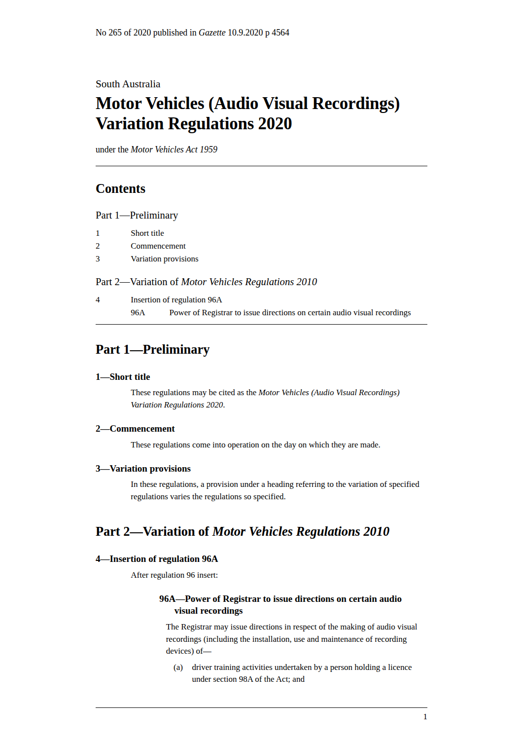No 265 of 2020 published in Gazette 10.9.2020 p 4564
South Australia
Motor Vehicles (Audio Visual Recordings) Variation Regulations 2020
under the Motor Vehicles Act 1959
Contents
Part 1—Preliminary
| 1 | Short title |
| 2 | Commencement |
| 3 | Variation provisions |
Part 2—Variation of Motor Vehicles Regulations 2010
| 4 | Insertion of regulation 96A |
| | 96A Power of Registrar to issue directions on certain audio visual recordings |
Part 1—Preliminary
1—Short title
These regulations may be cited as the Motor Vehicles (Audio Visual Recordings) Variation Regulations 2020.
2—Commencement
These regulations come into operation on the day on which they are made.
3—Variation provisions
In these regulations, a provision under a heading referring to the variation of specified regulations varies the regulations so specified.
Part 2—Variation of Motor Vehicles Regulations 2010
4—Insertion of regulation 96A
After regulation 96 insert:
96A—Power of Registrar to issue directions on certain audio visual recordings
The Registrar may issue directions in respect of the making of audio visual recordings (including the installation, use and maintenance of recording devices) of—
(a) driver training activities undertaken by a person holding a licence under section 98A of the Act; and
1